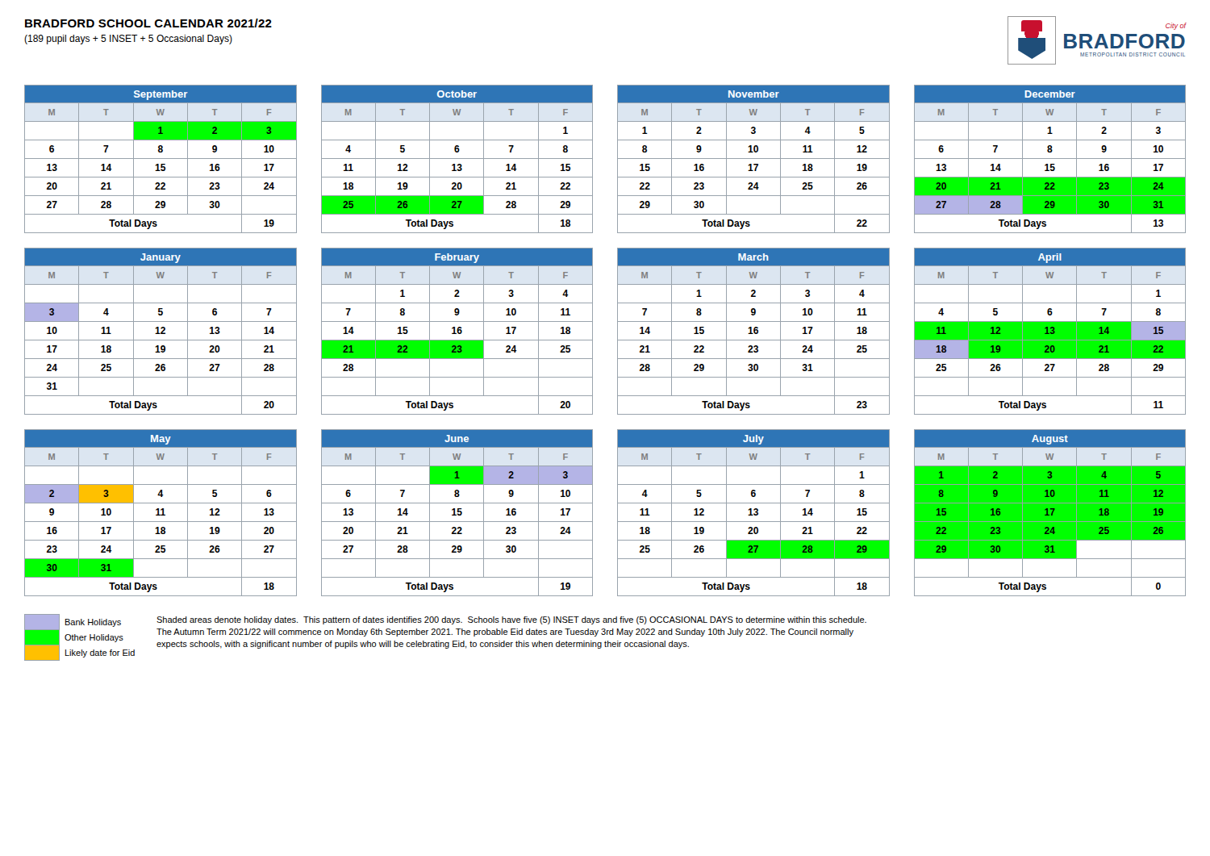BRADFORD SCHOOL CALENDAR 2021/22
(189 pupil days + 5 INSET + 5 Occasional Days)
City of
BRADFORD
METROPOLITAN DISTRICT COUNCIL
September
| M | T | W | T | F |
| --- | --- | --- | --- | --- |
| | | 1 | 2 | 3 |
| 6 | 7 | 8 | 9 | 10 |
| 13 | 14 | 15 | 16 | 17 |
| 20 | 21 | 22 | 23 | 24 |
| 27 | 28 | 29 | 30 | |
| Total Days | 19 |
October
| M | T | W | T | F |
| --- | --- | --- | --- | --- |
| | | | | 1 |
| 4 | 5 | 6 | 7 | 8 |
| 11 | 12 | 13 | 14 | 15 |
| 18 | 19 | 20 | 21 | 22 |
| 25 | 26 | 27 | 28 | 29 |
| Total Days | 18 |
November
| M | T | W | T | F |
| --- | --- | --- | --- | --- |
| 1 | 2 | 3 | 4 | 5 |
| 8 | 9 | 10 | 11 | 12 |
| 15 | 16 | 17 | 18 | 19 |
| 22 | 23 | 24 | 25 | 26 |
| 29 | 30 | | | |
| Total Days | 22 |
December
| M | T | W | T | F |
| --- | --- | --- | --- | --- |
| | | 1 | 2 | 3 |
| 6 | 7 | 8 | 9 | 10 |
| 13 | 14 | 15 | 16 | 17 |
| 20 | 21 | 22 | 23 | 24 |
| 27 | 28 | 29 | 30 | 31 |
| Total Days | 13 |
January
| M | T | W | T | F |
| --- | --- | --- | --- | --- |
| 3 | 4 | 5 | 6 | 7 |
| 10 | 11 | 12 | 13 | 14 |
| 17 | 18 | 19 | 20 | 21 |
| 24 | 25 | 26 | 27 | 28 |
| 31 | | | | |
| Total Days | 20 |
February
| M | T | W | T | F |
| --- | --- | --- | --- | --- |
| | 1 | 2 | 3 | 4 |
| 7 | 8 | 9 | 10 | 11 |
| 14 | 15 | 16 | 17 | 18 |
| 21 | 22 | 23 | 24 | 25 |
| 28 | | | | |
| Total Days | 20 |
March
| M | T | W | T | F |
| --- | --- | --- | --- | --- |
| | 1 | 2 | 3 | 4 |
| 7 | 8 | 9 | 10 | 11 |
| 14 | 15 | 16 | 17 | 18 |
| 21 | 22 | 23 | 24 | 25 |
| 28 | 29 | 30 | 31 | |
| Total Days | 23 |
April
| M | T | W | T | F |
| --- | --- | --- | --- | --- |
| | | | | 1 |
| 4 | 5 | 6 | 7 | 8 |
| 11 | 12 | 13 | 14 | 15 |
| 18 | 19 | 20 | 21 | 22 |
| 25 | 26 | 27 | 28 | 29 |
| Total Days | 11 |
May
| M | T | W | T | F |
| --- | --- | --- | --- | --- |
| 2 | 3 | 4 | 5 | 6 |
| 9 | 10 | 11 | 12 | 13 |
| 16 | 17 | 18 | 19 | 20 |
| 23 | 24 | 25 | 26 | 27 |
| 30 | 31 | | | |
| Total Days | 18 |
June
| M | T | W | T | F |
| --- | --- | --- | --- | --- |
| | | 1 | 2 | 3 |
| 6 | 7 | 8 | 9 | 10 |
| 13 | 14 | 15 | 16 | 17 |
| 20 | 21 | 22 | 23 | 24 |
| 27 | 28 | 29 | 30 | |
| Total Days | 19 |
July
| M | T | W | T | F |
| --- | --- | --- | --- | --- |
| | | | | 1 |
| 4 | 5 | 6 | 7 | 8 |
| 11 | 12 | 13 | 14 | 15 |
| 18 | 19 | 20 | 21 | 22 |
| 25 | 26 | 27 | 28 | 29 |
| Total Days | 18 |
August
| M | T | W | T | F |
| --- | --- | --- | --- | --- |
| 1 | 2 | 3 | 4 | 5 |
| 8 | 9 | 10 | 11 | 12 |
| 15 | 16 | 17 | 18 | 19 |
| 22 | 23 | 24 | 25 | 26 |
| 29 | 30 | 31 | | |
| Total Days | 0 |
| | Bank Holidays |
| | Other Holidays |
| | Likely date for Eid |
Shaded areas denote holiday dates. This pattern of dates identifies 200 days. Schools have five (5) INSET days and five (5) OCCASIONAL DAYS to determine within this schedule. The Autumn Term 2021/22 will commence on Monday 6th September 2021. The probable Eid dates are Tuesday 3rd May 2022 and Sunday 10th July 2022. The Council normally expects schools, with a significant number of pupils who will be celebrating Eid, to consider this when determining their occasional days.